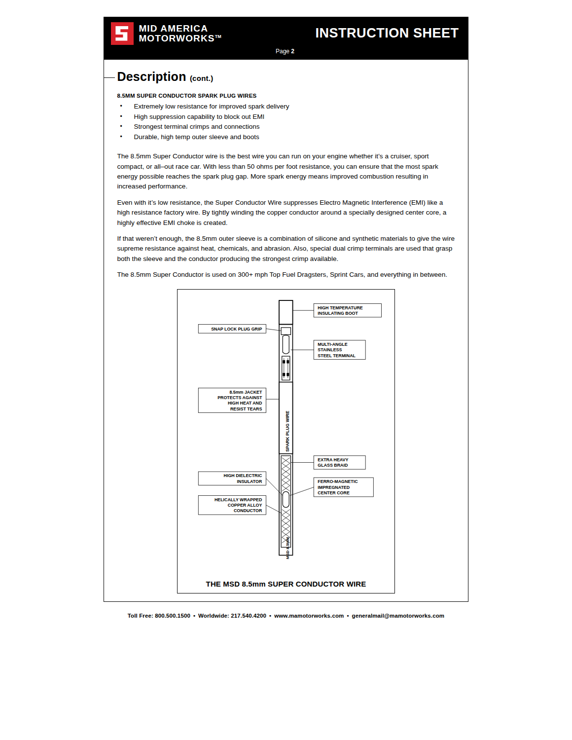MID AMERICA
MOTORWORKSTM
INSTRUCTION SHEET
Page 2
Description (cont.)
8.5MM SUPER CONDUCTOR SPARK PLUG WIRES
Extremely low resistance for improved spark delivery
High suppression capability to block out EMI
Strongest terminal crimps and connections
Durable, high temp outer sleeve and boots
The 8.5mm Super Conductor wire is the best wire you can run on your engine whether it’s a cruiser, sport compact, or all–out race car. With less than 50 ohms per foot resistance, you can ensure that the most spark energy possible reaches the spark plug gap. More spark energy means improved combustion resulting in increased performance.
Even with it’s low resistance, the Super Conductor Wire suppresses Electro Magnetic Interference (EMI) like a high resistance factory wire. By tightly winding the copper conductor around a specially designed center core, a highly effective EMI choke is created.
If that weren’t enough, the 8.5mm outer sleeve is a combination of silicone and synthetic materials to give the wire supreme resistance against heat, chemicals, and abrasion. Also, special dual crimp terminals are used that grasp both the sleeve and the conductor producing the strongest crimp available.
The 8.5mm Super Conductor is used on 300+ mph Top Fuel Dragsters, Sprint Cars, and everything in between.
SPARK PLUG WIRE MSD 8.5MM HIGH TEMPERATURE INSULATING BOOT MULTI-ANGLE STAINLESS STEEL TERMINAL EXTRA HEAVY GLASS BRAID FERRO-MAGNETIC IMPREGNATED CENTER CORE SNAP LOCK PLUG GRIP 8.5mm JACKET PROTECTS AGAINST HIGH HEAT AND RESIST TEARS HIGH DIELECTRIC INSULATOR HELICALLY WRAPPED COPPER ALLOY CONDUCTOR
THE MSD 8.5mm SUPER CONDUCTOR WIRE
Toll Free: 800.500.1500•Worldwide: 217.540.4200•www.mamotorworks.com•generalmail@mamotorworks.com